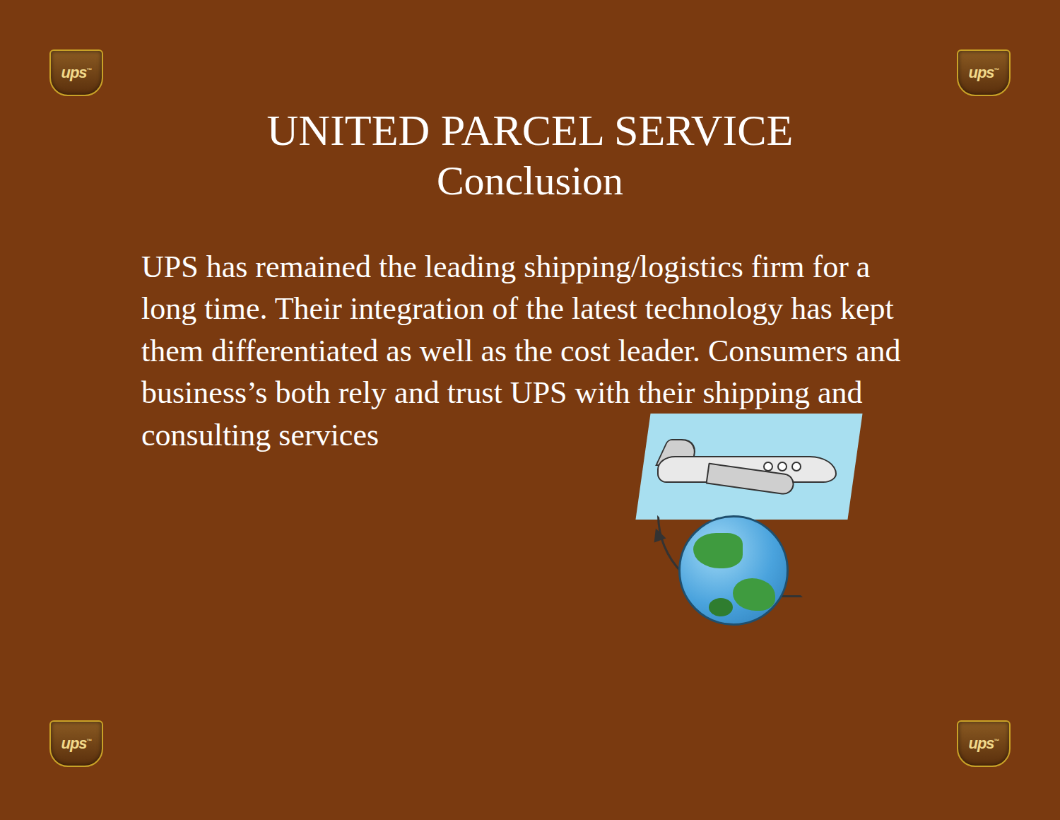ups™
ups™
ups™
ups™
UNITED PARCEL SERVICE Conclusion
UPS has remained the leading shipping/logistics firm for a long time. Their integration of the latest technology has kept them differentiated as well as the cost leader. Consumers and business’s both rely and trust UPS with their shipping and consulting services